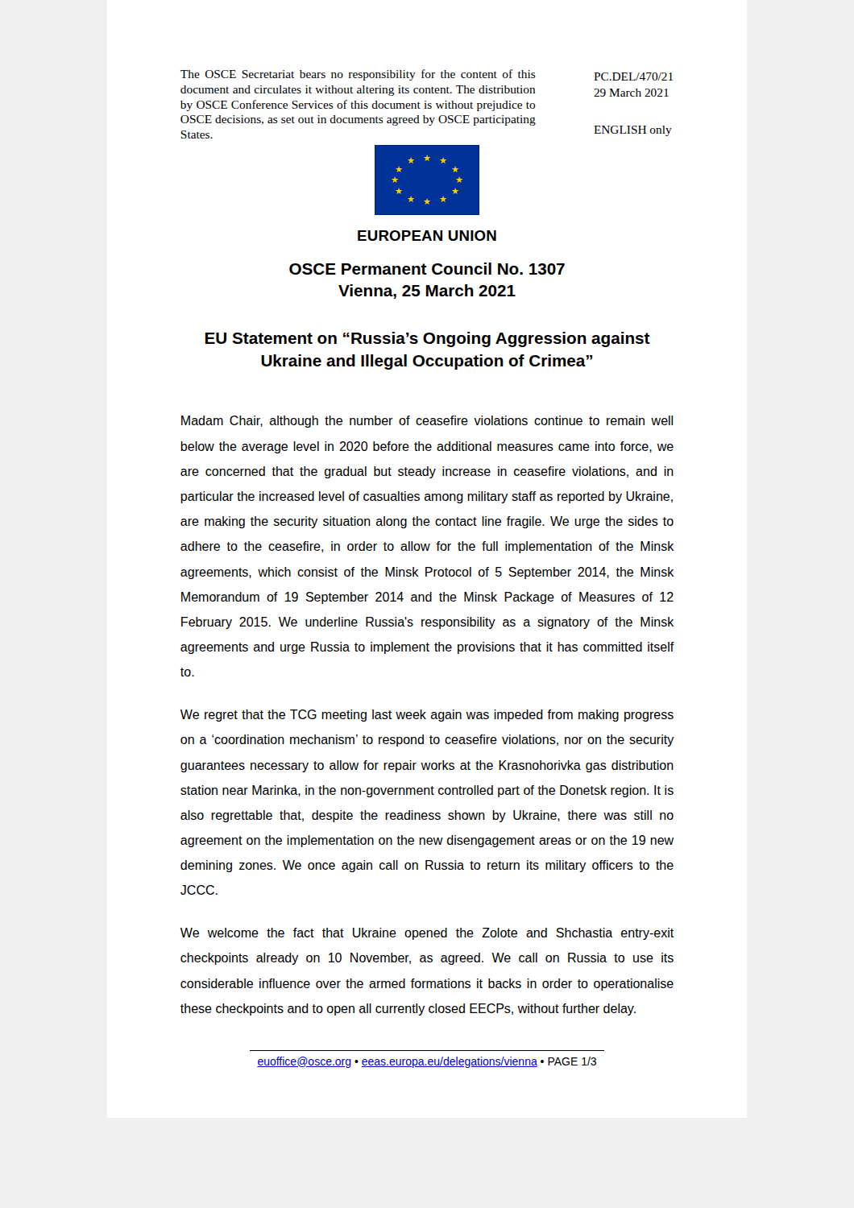The OSCE Secretariat bears no responsibility for the content of this document and circulates it without altering its content. The distribution by OSCE Conference Services of this document is without prejudice to OSCE decisions, as set out in documents agreed by OSCE participating States.
PC.DEL/470/21
29 March 2021
ENGLISH only
EUROPEAN UNION
OSCE Permanent Council No. 1307Vienna, 25 March 2021
EU Statement on “Russia’s Ongoing Aggression against Ukraine and Illegal Occupation of Crimea”
Madam Chair, although the number of ceasefire violations continue to remain well below the average level in 2020 before the additional measures came into force, we are concerned that the gradual but steady increase in ceasefire violations, and in particular the increased level of casualties among military staff as reported by Ukraine, are making the security situation along the contact line fragile. We urge the sides to adhere to the ceasefire, in order to allow for the full implementation of the Minsk agreements, which consist of the Minsk Protocol of 5 September 2014, the Minsk Memorandum of 19 September 2014 and the Minsk Package of Measures of 12 February 2015. We underline Russia's responsibility as a signatory of the Minsk agreements and urge Russia to implement the provisions that it has committed itself to.
We regret that the TCG meeting last week again was impeded from making progress on a ‘coordination mechanism’ to respond to ceasefire violations, nor on the security guarantees necessary to allow for repair works at the Krasnohorivka gas distribution station near Marinka, in the non-government controlled part of the Donetsk region. It is also regrettable that, despite the readiness shown by Ukraine, there was still no agreement on the implementation on the new disengagement areas or on the 19 new demining zones. We once again call on Russia to return its military officers to the JCCC.
We welcome the fact that Ukraine opened the Zolote and Shchastia entry-exit checkpoints already on 10 November, as agreed. We call on Russia to use its considerable influence over the armed formations it backs in order to operationalise these checkpoints and to open all currently closed EECPs, without further delay.
euoffice@osce.org • eeas.europa.eu/delegations/vienna • PAGE 1/3